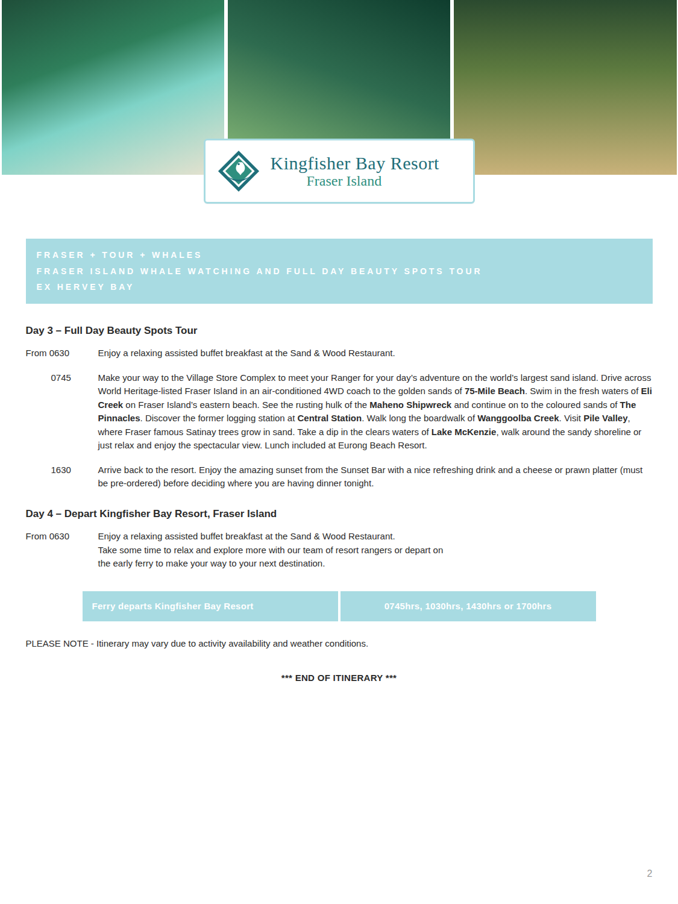Kingfisher Bay Resort
Fraser Island
Fraser + Tour + Whales
Fraser Island Whale Watching and Full Day Beauty Spots Tour
Ex Hervey Bay
Day 3 – Full Day Beauty Spots Tour
From 0630
Enjoy a relaxing assisted buffet breakfast at the Sand & Wood Restaurant.
0745
Make your way to the Village Store Complex to meet your Ranger for your day’s adventure on the world’s largest sand island. Drive across World Heritage-listed Fraser Island in an air-conditioned 4WD coach to the golden sands of 75-Mile Beach. Swim in the fresh waters of Eli Creek on Fraser Island’s eastern beach. See the rusting hulk of the Maheno Shipwreck and continue on to the coloured sands of The Pinnacles. Discover the former logging station at Central Station. Walk long the boardwalk of Wanggoolba Creek. Visit Pile Valley, where Fraser famous Satinay trees grow in sand. Take a dip in the clears waters of Lake McKenzie, walk around the sandy shoreline or just relax and enjoy the spectacular view. Lunch included at Eurong Beach Resort.
1630
Arrive back to the resort. Enjoy the amazing sunset from the Sunset Bar with a nice refreshing drink and a cheese or prawn platter (must be pre-ordered) before deciding where you are having dinner tonight.
Day 4 – Depart Kingfisher Bay Resort, Fraser Island
From 0630
Enjoy a relaxing assisted buffet breakfast at the Sand & Wood Restaurant.
Take some time to relax and explore more with our team of resort rangers or depart on
the early ferry to make your way to your next destination.
| Ferry departs Kingfisher Bay Resort | 0745hrs, 1030hrs, 1430hrs or 1700hrs |
PLEASE NOTE - Itinerary may vary due to activity availability and weather conditions.
*** END OF ITINERARY ***
2